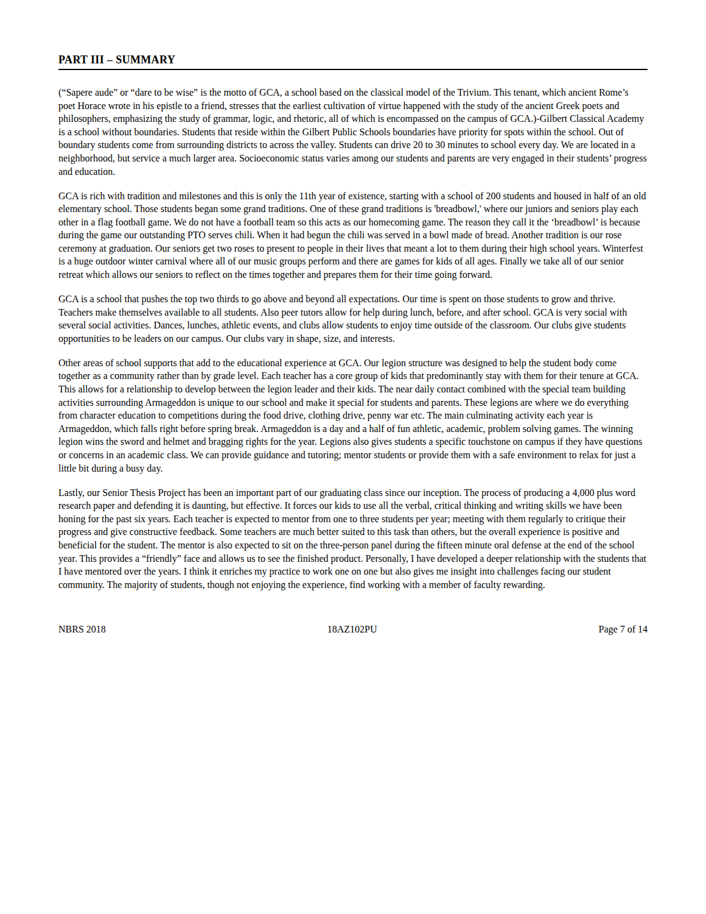PART III – SUMMARY
(“Sapere aude” or “dare to be wise” is the motto of GCA, a school based on the classical model of the Trivium. This tenant, which ancient Rome’s poet Horace wrote in his epistle to a friend, stresses that the earliest cultivation of virtue happened with the study of the ancient Greek poets and philosophers, emphasizing the study of grammar, logic, and rhetoric, all of which is encompassed on the campus of GCA.)-Gilbert Classical Academy is a school without boundaries. Students that reside within the Gilbert Public Schools boundaries have priority for spots within the school. Out of boundary students come from surrounding districts to across the valley. Students can drive 20 to 30 minutes to school every day. We are located in a neighborhood, but service a much larger area. Socioeconomic status varies among our students and parents are very engaged in their students’ progress and education.
GCA is rich with tradition and milestones and this is only the 11th year of existence, starting with a school of 200 students and housed in half of an old elementary school. Those students began some grand traditions. One of these grand traditions is 'breadbowl,' where our juniors and seniors play each other in a flag football game. We do not have a football team so this acts as our homecoming game. The reason they call it the ‘breadbowl’ is because during the game our outstanding PTO serves chili. When it had begun the chili was served in a bowl made of bread. Another tradition is our rose ceremony at graduation. Our seniors get two roses to present to people in their lives that meant a lot to them during their high school years. Winterfest is a huge outdoor winter carnival where all of our music groups perform and there are games for kids of all ages. Finally we take all of our senior retreat which allows our seniors to reflect on the times together and prepares them for their time going forward.
GCA is a school that pushes the top two thirds to go above and beyond all expectations. Our time is spent on those students to grow and thrive. Teachers make themselves available to all students. Also peer tutors allow for help during lunch, before, and after school. GCA is very social with several social activities. Dances, lunches, athletic events, and clubs allow students to enjoy time outside of the classroom. Our clubs give students opportunities to be leaders on our campus. Our clubs vary in shape, size, and interests.
Other areas of school supports that add to the educational experience at GCA. Our legion structure was designed to help the student body come together as a community rather than by grade level. Each teacher has a core group of kids that predominantly stay with them for their tenure at GCA. This allows for a relationship to develop between the legion leader and their kids. The near daily contact combined with the special team building activities surrounding Armageddon is unique to our school and make it special for students and parents. These legions are where we do everything from character education to competitions during the food drive, clothing drive, penny war etc. The main culminating activity each year is Armageddon, which falls right before spring break. Armageddon is a day and a half of fun athletic, academic, problem solving games. The winning legion wins the sword and helmet and bragging rights for the year. Legions also gives students a specific touchstone on campus if they have questions or concerns in an academic class. We can provide guidance and tutoring; mentor students or provide them with a safe environment to relax for just a little bit during a busy day.
Lastly, our Senior Thesis Project has been an important part of our graduating class since our inception. The process of producing a 4,000 plus word research paper and defending it is daunting, but effective. It forces our kids to use all the verbal, critical thinking and writing skills we have been honing for the past six years. Each teacher is expected to mentor from one to three students per year; meeting with them regularly to critique their progress and give constructive feedback. Some teachers are much better suited to this task than others, but the overall experience is positive and beneficial for the student. The mentor is also expected to sit on the three-person panel during the fifteen minute oral defense at the end of the school year. This provides a “friendly” face and allows us to see the finished product. Personally, I have developed a deeper relationship with the students that I have mentored over the years. I think it enriches my practice to work one on one but also gives me insight into challenges facing our student community. The majority of students, though not enjoying the experience, find working with a member of faculty rewarding.
NBRS 2018 18AZ102PU Page 7 of 14